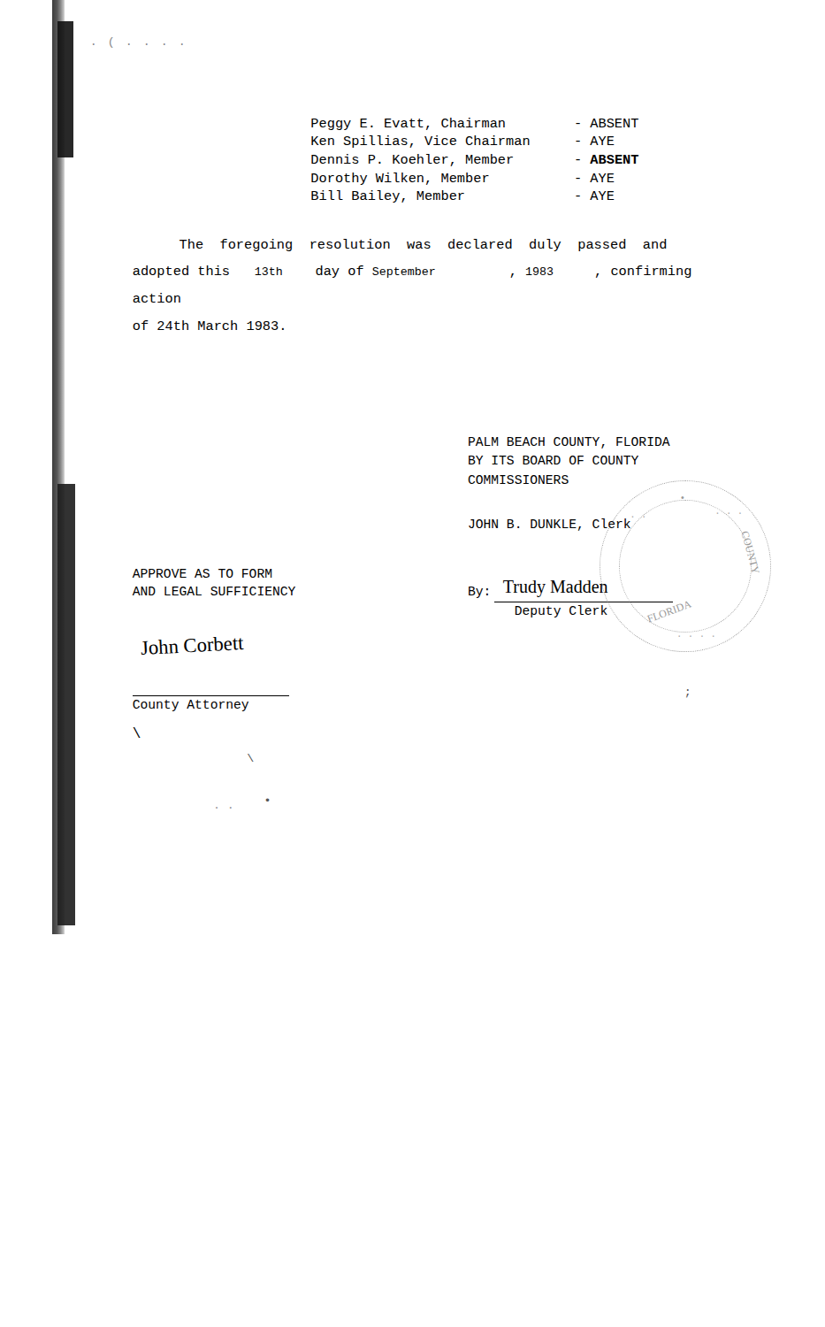. ( . . . .
Peggy E. Evatt, Chairman- ABSENT
Ken Spillias, Vice Chairman- AYE
Dennis P. Koehler, Member- ABSENT
Dorothy Wilken, Member- AYE
Bill Bailey, Member- AYE
The foregoing resolution was declared duly passed and
adopted this 13th day of September , 1983 , confirming action
of 24th March 1983.
APPROVE AS TO FORM
AND LEGAL SUFFICIENCY
John Corbett
County Attorney
\
PALM BEACH COUNTY, FLORIDA
BY ITS BOARD OF COUNTY
COMMISSIONERS
JOHN B. DUNKLE, Clerk
By: Trudy Madden
Deputy Clerk
•
· · ·
· ·
COUNTY
FLORIDA
· · · ·
;
\
•
. .